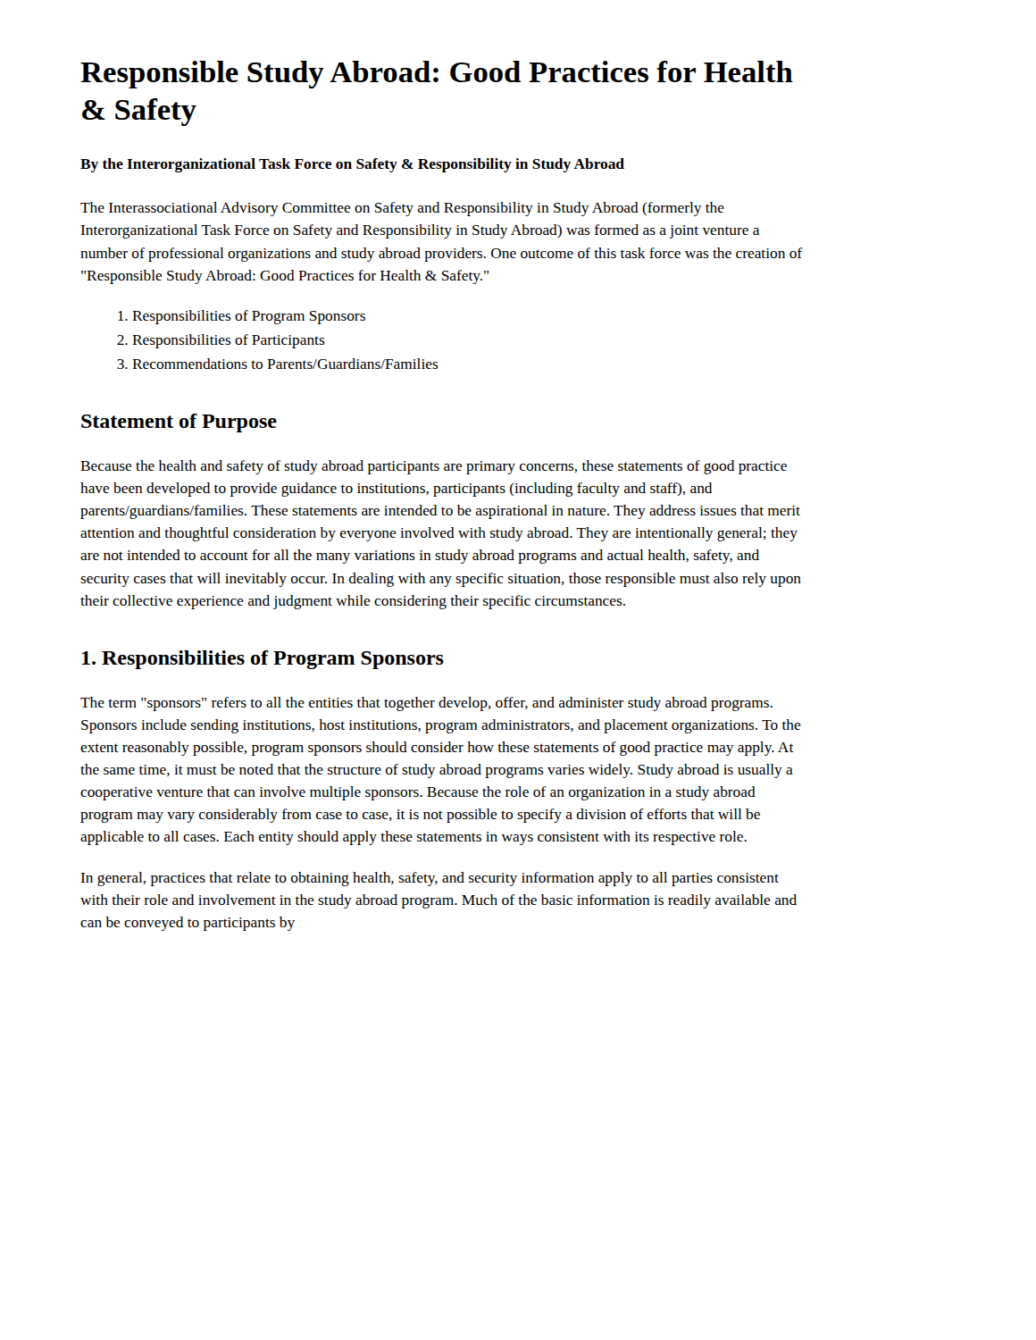Responsible Study Abroad: Good Practices for Health & Safety
By the Interorganizational Task Force on Safety & Responsibility in Study Abroad
The Interassociational Advisory Committee on Safety and Responsibility in Study Abroad (formerly the Interorganizational Task Force on Safety and Responsibility in Study Abroad) was formed as a joint venture a number of professional organizations and study abroad providers. One outcome of this task force was the creation of "Responsible Study Abroad: Good Practices for Health & Safety."
Responsibilities of Program Sponsors
Responsibilities of Participants
Recommendations to Parents/Guardians/Families
Statement of Purpose
Because the health and safety of study abroad participants are primary concerns, these statements of good practice have been developed to provide guidance to institutions, participants (including faculty and staff), and parents/guardians/families. These statements are intended to be aspirational in nature. They address issues that merit attention and thoughtful consideration by everyone involved with study abroad. They are intentionally general; they are not intended to account for all the many variations in study abroad programs and actual health, safety, and security cases that will inevitably occur. In dealing with any specific situation, those responsible must also rely upon their collective experience and judgment while considering their specific circumstances.
1. Responsibilities of Program Sponsors
The term "sponsors" refers to all the entities that together develop, offer, and administer study abroad programs. Sponsors include sending institutions, host institutions, program administrators, and placement organizations. To the extent reasonably possible, program sponsors should consider how these statements of good practice may apply. At the same time, it must be noted that the structure of study abroad programs varies widely. Study abroad is usually a cooperative venture that can involve multiple sponsors. Because the role of an organization in a study abroad program may vary considerably from case to case, it is not possible to specify a division of efforts that will be applicable to all cases. Each entity should apply these statements in ways consistent with its respective role.
In general, practices that relate to obtaining health, safety, and security information apply to all parties consistent with their role and involvement in the study abroad program. Much of the basic information is readily available and can be conveyed to participants by